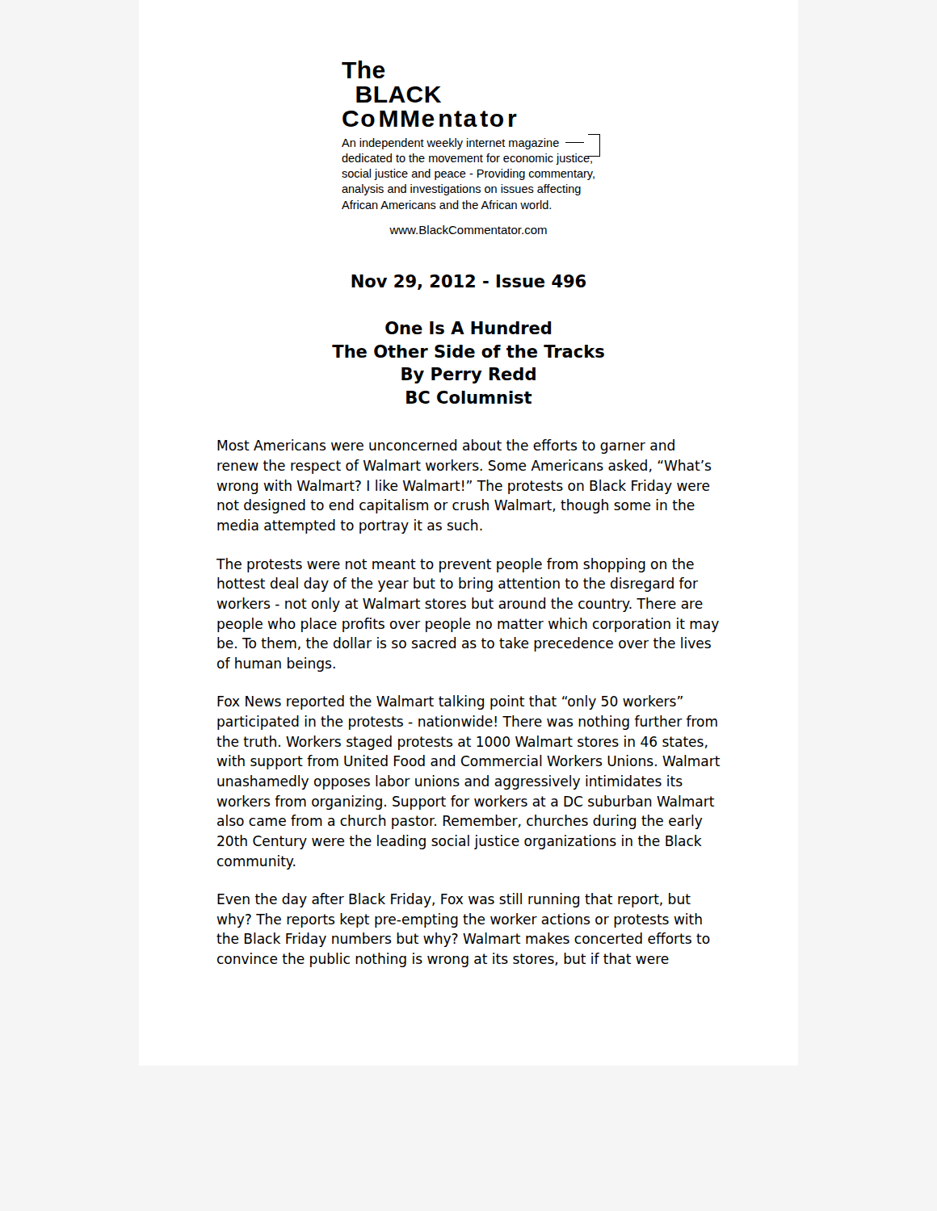The BLACK Co MMentator
An independent weekly internet magazine
dedicated to the movement for economic justice,
social justice and peace - Providing commentary,
analysis and investigations on issues affecting
African Americans and the African world.
www.BlackCommentator.com
Nov 29, 2012 - Issue 496
One Is A Hundred The Other Side of the Tracks By Perry Redd BC Columnist
Most Americans were unconcerned about the efforts to garner and renew the respect of Walmart workers. Some Americans asked, “What’s wrong with Walmart? I like Walmart!” The protests on Black Friday were not designed to end capitalism or crush Walmart, though some in the media attempted to portray it as such.
The protests were not meant to prevent people from shopping on the hottest deal day of the year but to bring attention to the disregard for workers - not only at Walmart stores but around the country. There are people who place profits over people no matter which corporation it may be. To them, the dollar is so sacred as to take precedence over the lives of human beings.
Fox News reported the Walmart talking point that “only 50 workers” participated in the protests - nationwide! There was nothing further from the truth. Workers staged protests at 1000 Walmart stores in 46 states, with support from United Food and Commercial Workers Unions. Walmart unashamedly opposes labor unions and aggressively intimidates its workers from organizing. Support for workers at a DC suburban Walmart also came from a church pastor. Remember, churches during the early 20th Century were the leading social justice organizations in the Black community.
Even the day after Black Friday, Fox was still running that report, but why? The reports kept pre-empting the worker actions or protests with the Black Friday numbers but why? Walmart makes concerted efforts to convince the public nothing is wrong at its stores, but if that were